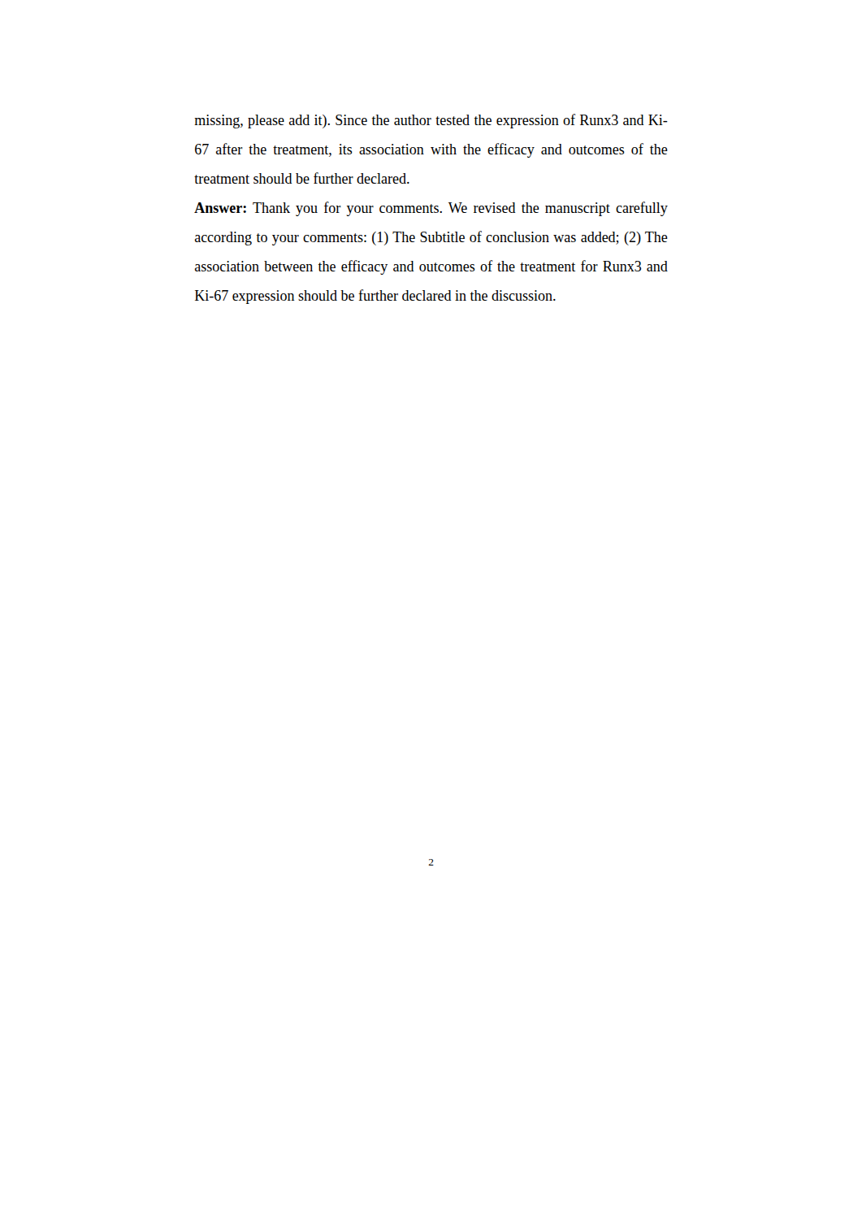missing, please add it). Since the author tested the expression of Runx3 and Ki-67 after the treatment, its association with the efficacy and outcomes of the treatment should be further declared.
Answer: Thank you for your comments. We revised the manuscript carefully according to your comments: (1) The Subtitle of conclusion was added; (2) The association between the efficacy and outcomes of the treatment for Runx3 and Ki-67 expression should be further declared in the discussion.
2